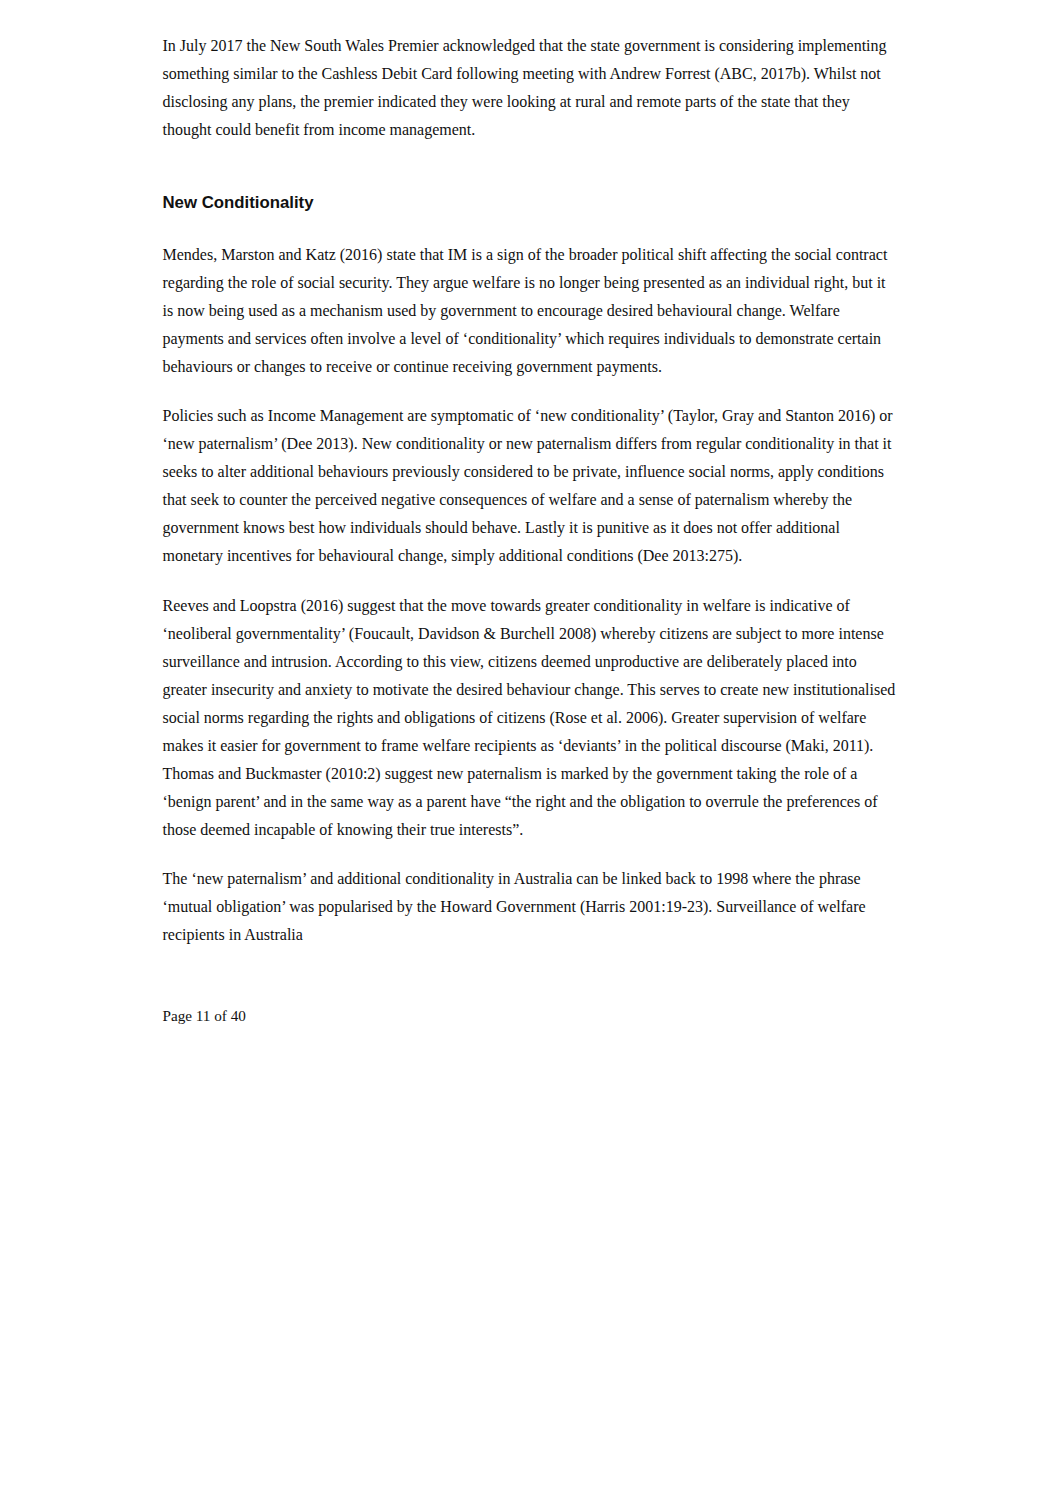In July 2017 the New South Wales Premier acknowledged that the state government is considering implementing something similar to the Cashless Debit Card following meeting with Andrew Forrest (ABC, 2017b). Whilst not disclosing any plans, the premier indicated they were looking at rural and remote parts of the state that they thought could benefit from income management.
New Conditionality
Mendes, Marston and Katz (2016) state that IM is a sign of the broader political shift affecting the social contract regarding the role of social security. They argue welfare is no longer being presented as an individual right, but it is now being used as a mechanism used by government to encourage desired behavioural change. Welfare payments and services often involve a level of ‘conditionality’ which requires individuals to demonstrate certain behaviours or changes to receive or continue receiving government payments.
Policies such as Income Management are symptomatic of ‘new conditionality’ (Taylor, Gray and Stanton 2016) or ‘new paternalism’ (Dee 2013). New conditionality or new paternalism differs from regular conditionality in that it seeks to alter additional behaviours previously considered to be private, influence social norms, apply conditions that seek to counter the perceived negative consequences of welfare and a sense of paternalism whereby the government knows best how individuals should behave. Lastly it is punitive as it does not offer additional monetary incentives for behavioural change, simply additional conditions (Dee 2013:275).
Reeves and Loopstra (2016) suggest that the move towards greater conditionality in welfare is indicative of ‘neoliberal governmentality’ (Foucault, Davidson & Burchell 2008) whereby citizens are subject to more intense surveillance and intrusion. According to this view, citizens deemed unproductive are deliberately placed into greater insecurity and anxiety to motivate the desired behaviour change. This serves to create new institutionalised social norms regarding the rights and obligations of citizens (Rose et al. 2006). Greater supervision of welfare makes it easier for government to frame welfare recipients as ‘deviants’ in the political discourse (Maki, 2011). Thomas and Buckmaster (2010:2) suggest new paternalism is marked by the government taking the role of a ‘benign parent’ and in the same way as a parent have “the right and the obligation to overrule the preferences of those deemed incapable of knowing their true interests”.
The ‘new paternalism’ and additional conditionality in Australia can be linked back to 1998 where the phrase ‘mutual obligation’ was popularised by the Howard Government (Harris 2001:19-23). Surveillance of welfare recipients in Australia
Page 11 of 40